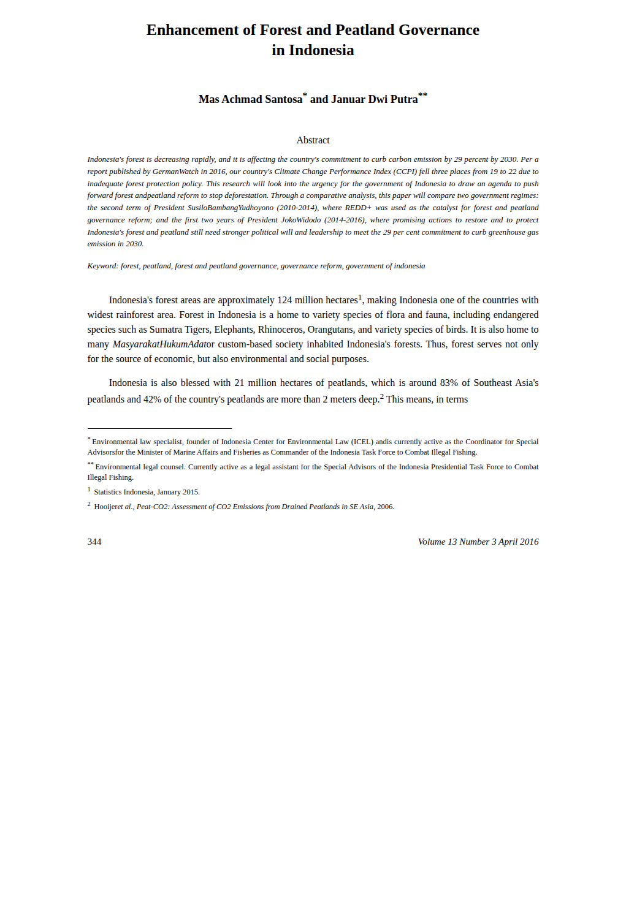Enhancement of Forest and Peatland Governance
in Indonesia
Mas Achmad Santosa* and Januar Dwi Putra**
Abstract
Indonesia's forest is decreasing rapidly, and it is affecting the country's commitment to curb carbon emission by 29 percent by 2030. Per a report published by GermanWatch in 2016, our country's Climate Change Performance Index (CCPI) fell three places from 19 to 22 due to inadequate forest protection policy. This research will look into the urgency for the government of Indonesia to draw an agenda to push forward forest andpeatland reform to stop deforestation. Through a comparative analysis, this paper will compare two government regimes: the second term of President SusiloBambangYudhoyono (2010-2014), where REDD+ was used as the catalyst for forest and peatland governance reform; and the first two years of President JokoWidodo (2014-2016), where promising actions to restore and to protect Indonesia's forest and peatland still need stronger political will and leadership to meet the 29 per cent commitment to curb greenhouse gas emission in 2030.
Keyword: forest, peatland, forest and peatland governance, governance reform, government of indonesia
Indonesia's forest areas are approximately 124 million hectares1, making Indonesia one of the countries with widest rainforest area. Forest in Indonesia is a home to variety species of flora and fauna, including endangered species such as Sumatra Tigers, Elephants, Rhinoceros, Orangutans, and variety species of birds. It is also home to many MasyarakatHukumAdator custom-based society inhabited Indonesia's forests. Thus, forest serves not only for the source of economic, but also environmental and social purposes.
Indonesia is also blessed with 21 million hectares of peatlands, which is around 83% of Southeast Asia's peatlands and 42% of the country's peatlands are more than 2 meters deep.2 This means, in terms
*Environmental law specialist, founder of Indonesia Center for Environmental Law (ICEL) andis currently active as the Coordinator for Special Advisorsfor the Minister of Marine Affairs and Fisheries as Commander of the Indonesia Task Force to Combat Illegal Fishing.
**Environmental legal counsel. Currently active as a legal assistant for the Special Advisors of the Indonesia Presidential Task Force to Combat Illegal Fishing.
1 Statistics Indonesia, January 2015.
2 Hooijeret al., Peat-CO2: Assessment of CO2 Emissions from Drained Peatlands in SE Asia, 2006.
344 Volume 13 Number 3 April 2016